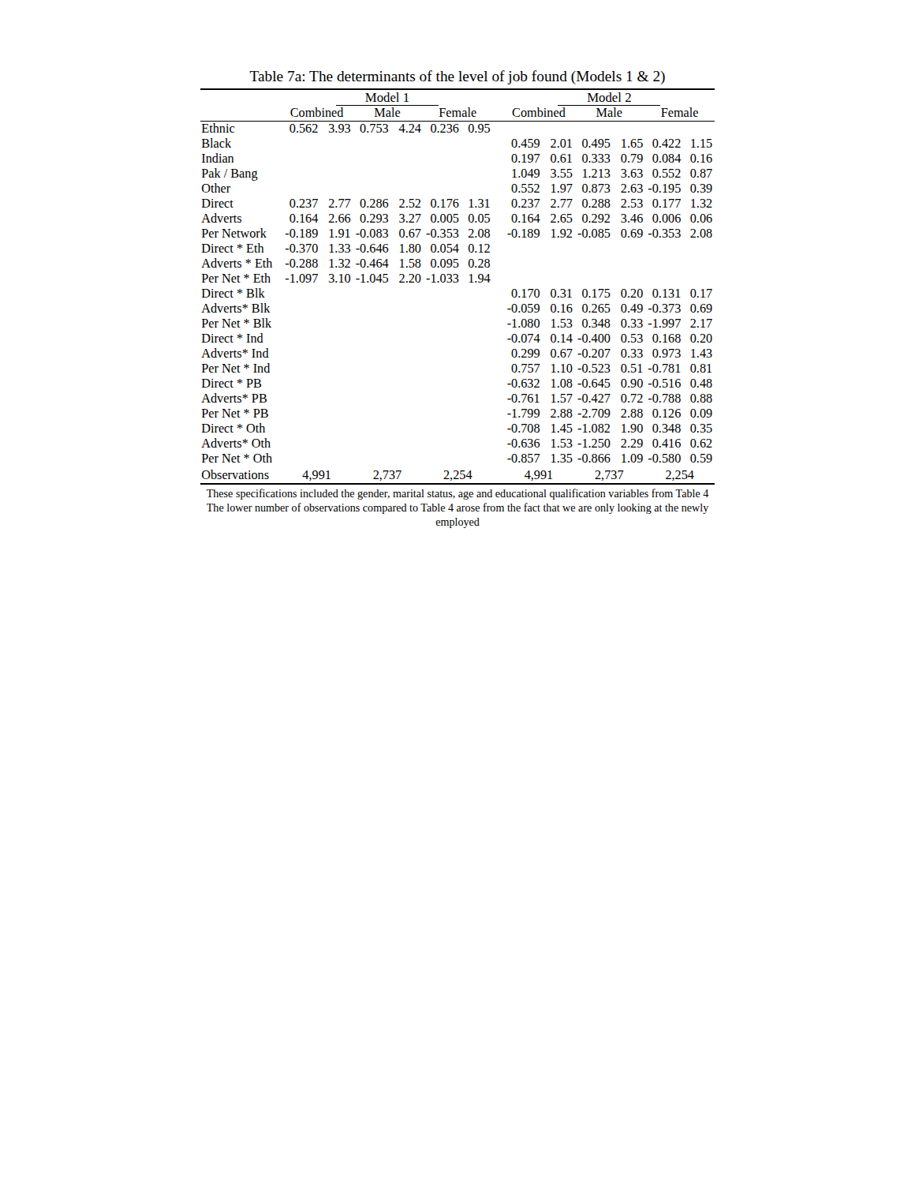Table 7a: The determinants of the level of job found (Models 1 & 2)
| | Model 1 | | Model 2 |
| | Combined | Male | Female | | Combined | Male | Female |
| Ethnic | 0.562 | 3.93 | 0.753 | 4.24 | 0.236 | 0.95 | | | | | | | |
| Black | | | | | | | | 0.459 | 2.01 | 0.495 | 1.65 | 0.422 | 1.15 |
| Indian | | | | | | | | 0.197 | 0.61 | 0.333 | 0.79 | 0.084 | 0.16 |
| Pak / Bang | | | | | | | | 1.049 | 3.55 | 1.213 | 3.63 | 0.552 | 0.87 |
| Other | | | | | | | | 0.552 | 1.97 | 0.873 | 2.63 | -0.195 | 0.39 |
| Direct | 0.237 | 2.77 | 0.286 | 2.52 | 0.176 | 1.31 | | 0.237 | 2.77 | 0.288 | 2.53 | 0.177 | 1.32 |
| Adverts | 0.164 | 2.66 | 0.293 | 3.27 | 0.005 | 0.05 | | 0.164 | 2.65 | 0.292 | 3.46 | 0.006 | 0.06 |
| Per Network | -0.189 | 1.91 | -0.083 | 0.67 | -0.353 | 2.08 | | -0.189 | 1.92 | -0.085 | 0.69 | -0.353 | 2.08 |
| Direct * Eth | -0.370 | 1.33 | -0.646 | 1.80 | 0.054 | 0.12 | | | | | | | |
| Adverts * Eth | -0.288 | 1.32 | -0.464 | 1.58 | 0.095 | 0.28 | | | | | | | |
| Per Net * Eth | -1.097 | 3.10 | -1.045 | 2.20 | -1.033 | 1.94 | | | | | | | |
| Direct * Blk | | | | | | | | 0.170 | 0.31 | 0.175 | 0.20 | 0.131 | 0.17 |
| Adverts* Blk | | | | | | | | -0.059 | 0.16 | 0.265 | 0.49 | -0.373 | 0.69 |
| Per Net * Blk | | | | | | | | -1.080 | 1.53 | 0.348 | 0.33 | -1.997 | 2.17 |
| Direct * Ind | | | | | | | | -0.074 | 0.14 | -0.400 | 0.53 | 0.168 | 0.20 |
| Adverts* Ind | | | | | | | | 0.299 | 0.67 | -0.207 | 0.33 | 0.973 | 1.43 |
| Per Net * Ind | | | | | | | | 0.757 | 1.10 | -0.523 | 0.51 | -0.781 | 0.81 |
| Direct * PB | | | | | | | | -0.632 | 1.08 | -0.645 | 0.90 | -0.516 | 0.48 |
| Adverts* PB | | | | | | | | -0.761 | 1.57 | -0.427 | 0.72 | -0.788 | 0.88 |
| Per Net * PB | | | | | | | | -1.799 | 2.88 | -2.709 | 2.88 | 0.126 | 0.09 |
| Direct * Oth | | | | | | | | -0.708 | 1.45 | -1.082 | 1.90 | 0.348 | 0.35 |
| Adverts* Oth | | | | | | | | -0.636 | 1.53 | -1.250 | 2.29 | 0.416 | 0.62 |
| Per Net * Oth | | | | | | | | -0.857 | 1.35 | -0.866 | 1.09 | -0.580 | 0.59 |
| Observations | 4,991 | 2,737 | 2,254 | | 4,991 | 2,737 | 2,254 |
These specifications included the gender, marital status, age and educational qualification variables from Table 4
The lower number of observations compared to Table 4 arose from the fact that we are only looking at the newly employed